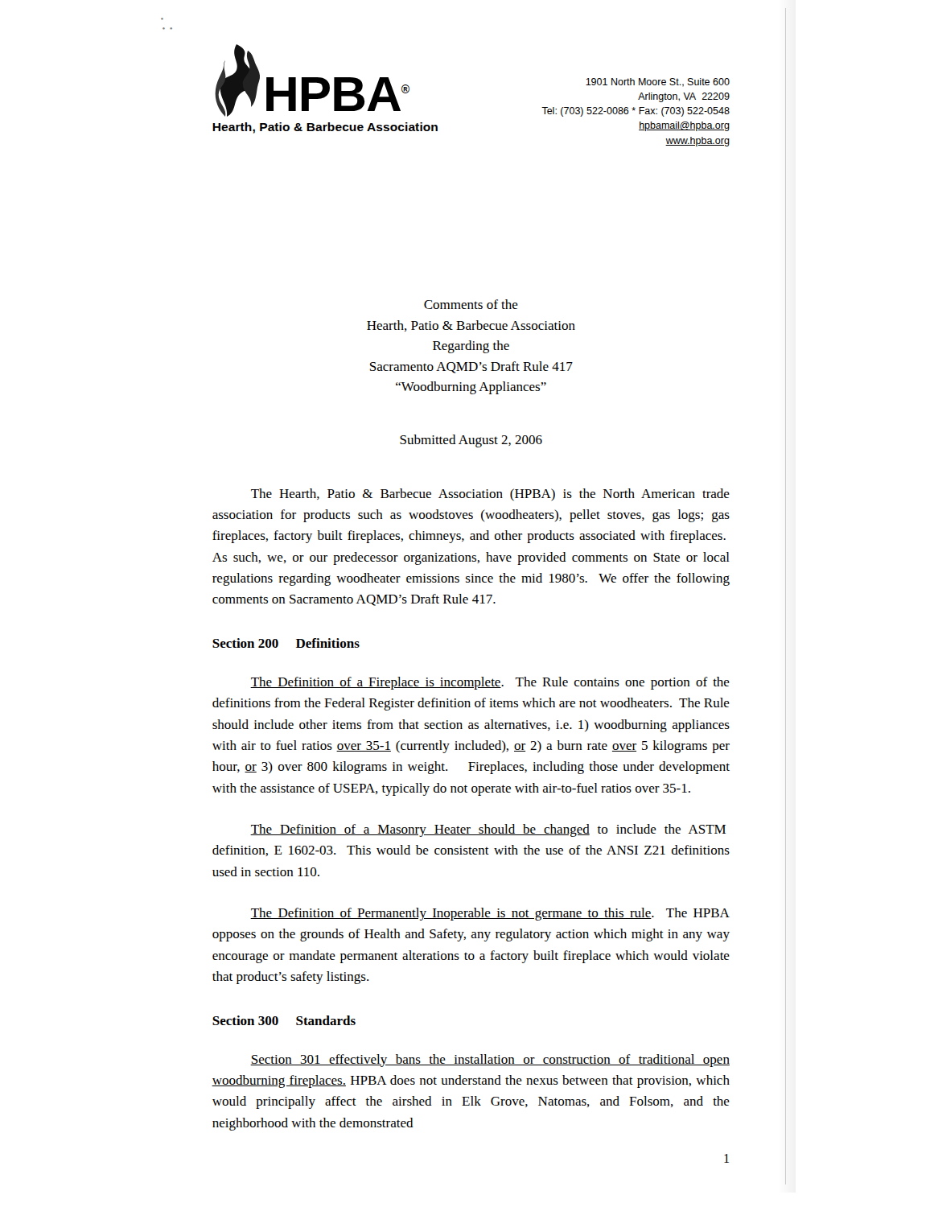•
• •
HPBA®
Hearth, Patio & Barbecue Association
1901 North Moore St., Suite 600
Arlington, VA 22209
Tel: (703) 522-0086 * Fax: (703) 522-0548
hpbamail@hpba.org
www.hpba.org
Comments of the
Hearth, Patio & Barbecue Association
Regarding the
Sacramento AQMD’s Draft Rule 417
“Woodburning Appliances”
Submitted August 2, 2006
The Hearth, Patio & Barbecue Association (HPBA) is the North American trade association for products such as woodstoves (woodheaters), pellet stoves, gas logs; gas fireplaces, factory built fireplaces, chimneys, and other products associated with fireplaces. As such, we, or our predecessor organizations, have provided comments on State or local regulations regarding woodheater emissions since the mid 1980’s. We offer the following comments on Sacramento AQMD’s Draft Rule 417.
Section 200 Definitions
The Definition of a Fireplace is incomplete. The Rule contains one portion of the definitions from the Federal Register definition of items which are not woodheaters. The Rule should include other items from that section as alternatives, i.e. 1) woodburning appliances with air to fuel ratios over 35-1 (currently included), or 2) a burn rate over 5 kilograms per hour, or 3) over 800 kilograms in weight. Fireplaces, including those under development with the assistance of USEPA, typically do not operate with air-to-fuel ratios over 35-1.
The Definition of a Masonry Heater should be changed to include the ASTM definition, E 1602-03. This would be consistent with the use of the ANSI Z21 definitions used in section 110.
The Definition of Permanently Inoperable is not germane to this rule. The HPBA opposes on the grounds of Health and Safety, any regulatory action which might in any way encourage or mandate permanent alterations to a factory built fireplace which would violate that product’s safety listings.
Section 300 Standards
Section 301 effectively bans the installation or construction of traditional open woodburning fireplaces. HPBA does not understand the nexus between that provision, which would principally affect the airshed in Elk Grove, Natomas, and Folsom, and the neighborhood with the demonstrated
1